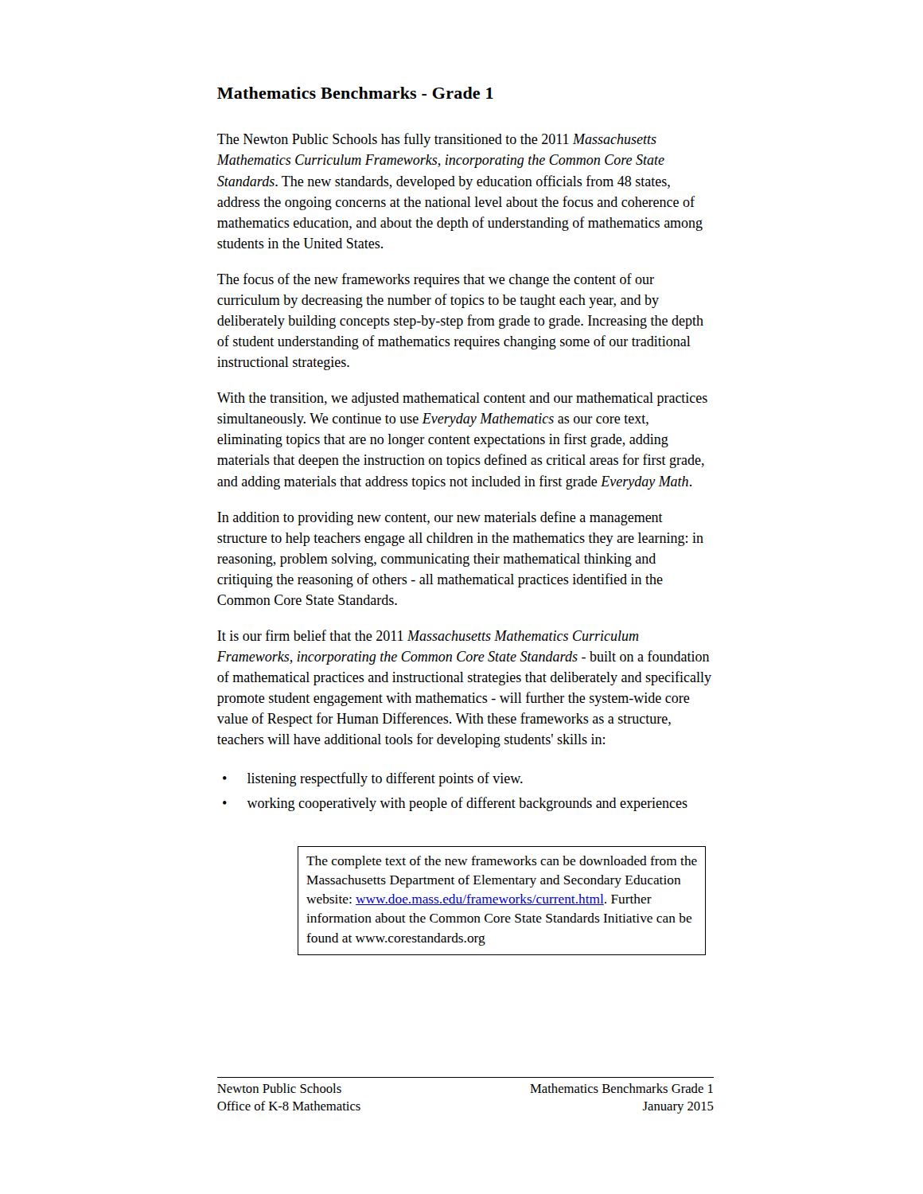Mathematics Benchmarks - Grade 1
The Newton Public Schools has fully transitioned to the 2011 Massachusetts Mathematics Curriculum Frameworks, incorporating the Common Core State Standards. The new standards, developed by education officials from 48 states, address the ongoing concerns at the national level about the focus and coherence of mathematics education, and about the depth of understanding of mathematics among students in the United States.
The focus of the new frameworks requires that we change the content of our curriculum by decreasing the number of topics to be taught each year, and by deliberately building concepts step-by-step from grade to grade. Increasing the depth of student understanding of mathematics requires changing some of our traditional instructional strategies.
With the transition, we adjusted mathematical content and our mathematical practices simultaneously. We continue to use Everyday Mathematics as our core text, eliminating topics that are no longer content expectations in first grade, adding materials that deepen the instruction on topics defined as critical areas for first grade, and adding materials that address topics not included in first grade Everyday Math.
In addition to providing new content, our new materials define a management structure to help teachers engage all children in the mathematics they are learning: in reasoning, problem solving, communicating their mathematical thinking and critiquing the reasoning of others - all mathematical practices identified in the Common Core State Standards.
It is our firm belief that the 2011 Massachusetts Mathematics Curriculum Frameworks, incorporating the Common Core State Standards - built on a foundation of mathematical practices and instructional strategies that deliberately and specifically promote student engagement with mathematics - will further the system-wide core value of Respect for Human Differences. With these frameworks as a structure, teachers will have additional tools for developing students' skills in:
listening respectfully to different points of view.
working cooperatively with people of different backgrounds and experiences
The complete text of the new frameworks can be downloaded from the Massachusetts Department of Elementary and Secondary Education website: www.doe.mass.edu/frameworks/current.html. Further information about the Common Core State Standards Initiative can be found at www.corestandards.org
Newton Public Schools Mathematics Benchmarks Grade 1
Office of K-8 Mathematics January 2015